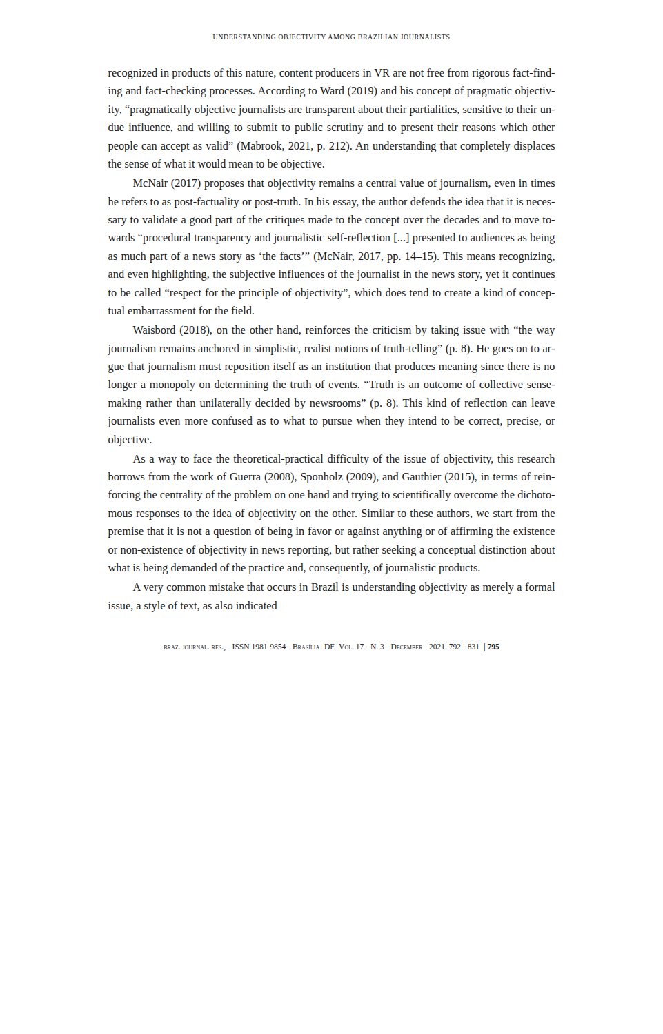Understanding objectivity among Brazilian journalists
recognized in products of this nature, content producers in VR are not free from rigorous fact-finding and fact-checking processes. According to Ward (2019) and his concept of pragmatic objectivity, “pragmatically objective journalists are transparent about their partialities, sensitive to their undue influence, and willing to submit to public scrutiny and to present their reasons which other people can accept as valid” (Mabrook, 2021, p. 212). An understanding that completely displaces the sense of what it would mean to be objective.
McNair (2017) proposes that objectivity remains a central value of journalism, even in times he refers to as post-factuality or post-truth. In his essay, the author defends the idea that it is necessary to validate a good part of the critiques made to the concept over the decades and to move towards “procedural transparency and journalistic self-reflection [...] presented to audiences as being as much part of a news story as ‘the facts’” (McNair, 2017, pp. 14–15). This means recognizing, and even highlighting, the subjective influences of the journalist in the news story, yet it continues to be called “respect for the principle of objectivity”, which does tend to create a kind of conceptual embarrassment for the field.
Waisbord (2018), on the other hand, reinforces the criticism by taking issue with “the way journalism remains anchored in simplistic, realist notions of truth-telling” (p. 8). He goes on to argue that journalism must reposition itself as an institution that produces meaning since there is no longer a monopoly on determining the truth of events. “Truth is an outcome of collective sense-making rather than unilaterally decided by newsrooms” (p. 8). This kind of reflection can leave journalists even more confused as to what to pursue when they intend to be correct, precise, or objective.
As a way to face the theoretical-practical difficulty of the issue of objectivity, this research borrows from the work of Guerra (2008), Sponholz (2009), and Gauthier (2015), in terms of reinforcing the centrality of the problem on one hand and trying to scientifically overcome the dichotomous responses to the idea of objectivity on the other. Similar to these authors, we start from the premise that it is not a question of being in favor or against anything or of affirming the existence or non-existence of objectivity in news reporting, but rather seeking a conceptual distinction about what is being demanded of the practice and, consequently, of journalistic products.
A very common mistake that occurs in Brazil is understanding objectivity as merely a formal issue, a style of text, as also indicated
braz. journal. res., - ISSN 1981-9854 - Brasília -DF- Vol. 17 - N. 3 - December - 2021. 792 - 831| 795